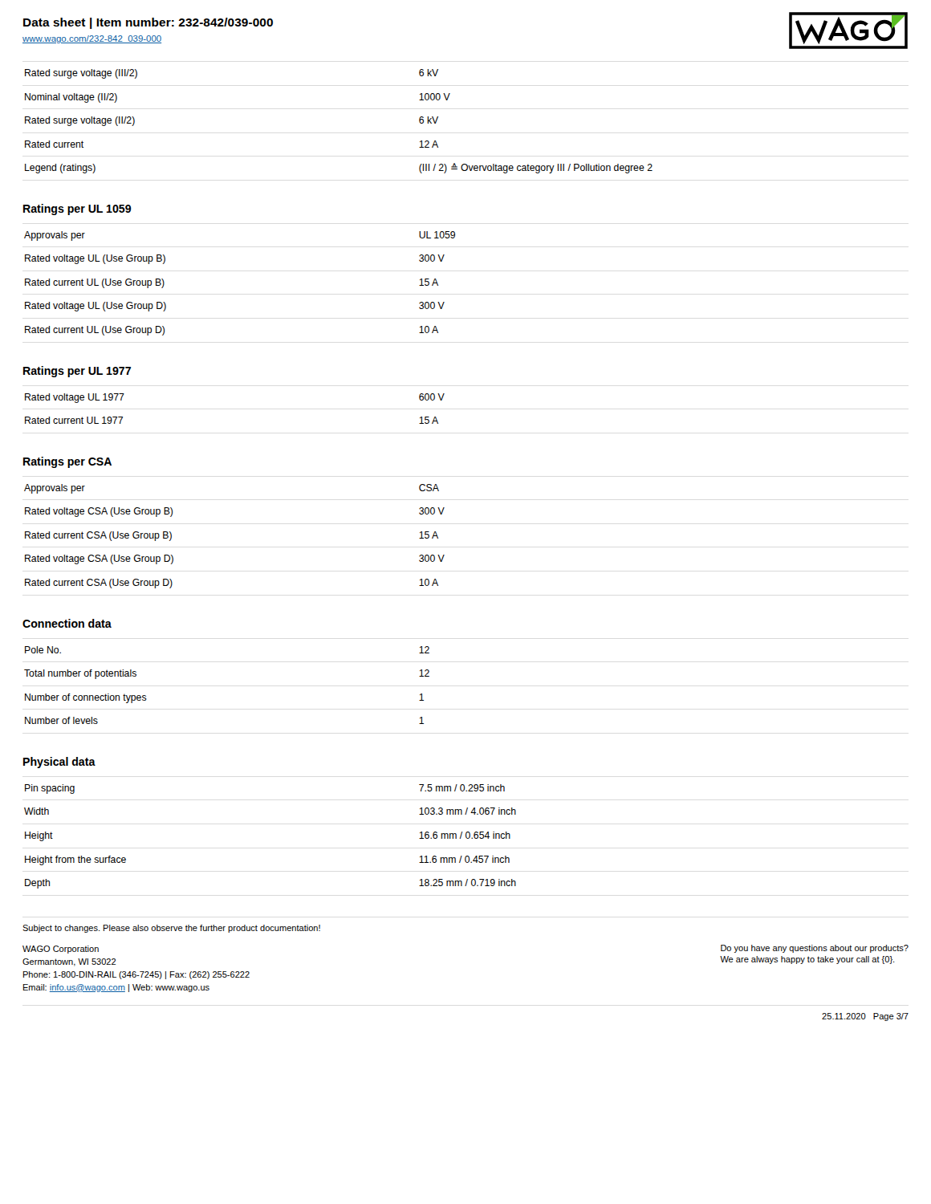Data sheet | Item number: 232-842/039-000
www.wago.com/232-842_039-000
| Rated surge voltage (III/2) | 6 kV |
| Nominal voltage (II/2) | 1000 V |
| Rated surge voltage (II/2) | 6 kV |
| Rated current | 12 A |
| Legend (ratings) | (III / 2) ≙ Overvoltage category III / Pollution degree 2 |
Ratings per UL 1059
| Approvals per | UL 1059 |
| Rated voltage UL (Use Group B) | 300 V |
| Rated current UL (Use Group B) | 15 A |
| Rated voltage UL (Use Group D) | 300 V |
| Rated current UL (Use Group D) | 10 A |
Ratings per UL 1977
| Rated voltage UL 1977 | 600 V |
| Rated current UL 1977 | 15 A |
Ratings per CSA
| Approvals per | CSA |
| Rated voltage CSA (Use Group B) | 300 V |
| Rated current CSA (Use Group B) | 15 A |
| Rated voltage CSA (Use Group D) | 300 V |
| Rated current CSA (Use Group D) | 10 A |
Connection data
| Pole No. | 12 |
| Total number of potentials | 12 |
| Number of connection types | 1 |
| Number of levels | 1 |
Physical data
| Pin spacing | 7.5 mm / 0.295 inch |
| Width | 103.3 mm / 4.067 inch |
| Height | 16.6 mm / 0.654 inch |
| Height from the surface | 11.6 mm / 0.457 inch |
| Depth | 18.25 mm / 0.719 inch |
Subject to changes. Please also observe the further product documentation!
WAGO Corporation
Germantown, WI 53022
Phone: 1-800-DIN-RAIL (346-7245) | Fax: (262) 255-6222
Email: info.us@wago.com | Web: www.wago.us
Do you have any questions about our products?
We are always happy to take your call at {0}.
25.11.2020 Page 3/7